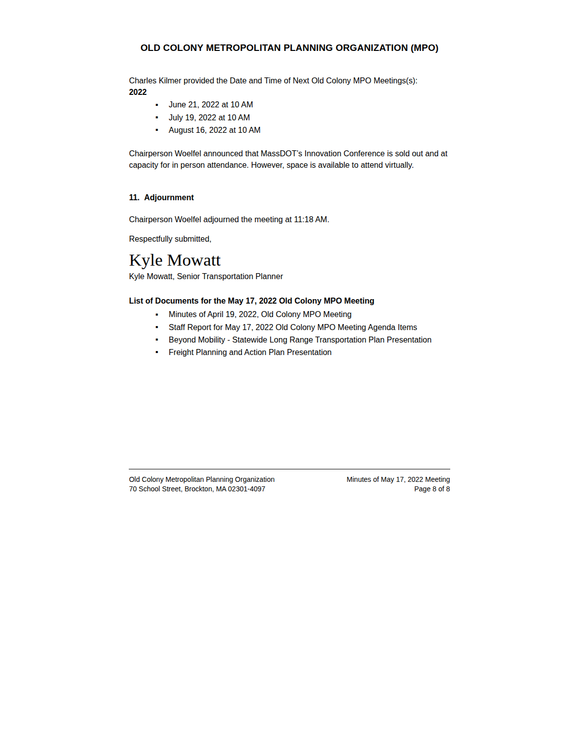OLD COLONY METROPOLITAN PLANNING ORGANIZATION (MPO)
Charles Kilmer provided the Date and Time of Next Old Colony MPO Meetings(s):
2022
June 21, 2022 at 10 AM
July 19, 2022 at 10 AM
August 16, 2022 at 10 AM
Chairperson Woelfel announced that MassDOT’s Innovation Conference is sold out and at capacity for in person attendance. However, space is available to attend virtually.
11. Adjournment
Chairperson Woelfel adjourned the meeting at 11:18 AM.
Respectfully submitted,
Kyle Mowatt
Kyle Mowatt, Senior Transportation Planner
List of Documents for the May 17, 2022 Old Colony MPO Meeting
Minutes of April 19, 2022, Old Colony MPO Meeting
Staff Report for May 17, 2022 Old Colony MPO Meeting Agenda Items
Beyond Mobility - Statewide Long Range Transportation Plan Presentation
Freight Planning and Action Plan Presentation
Old Colony Metropolitan Planning Organization
Minutes of May 17, 2022 Meeting
70 School Street, Brockton, MA 02301-4097
Page 8 of 8